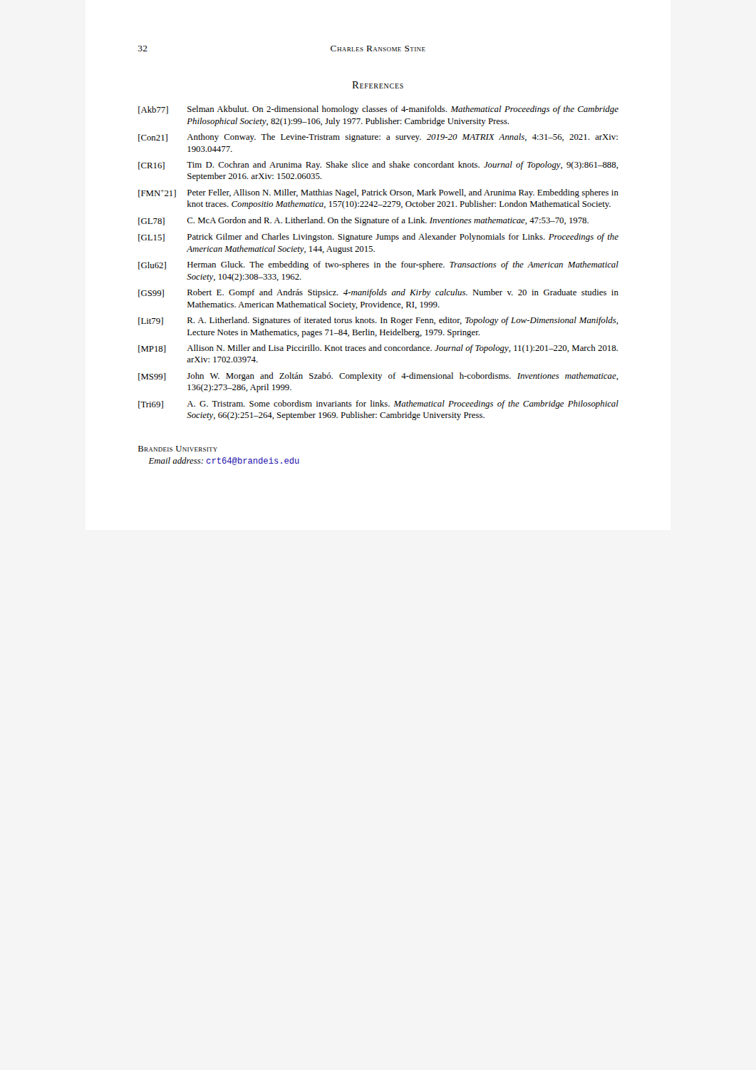32 Charles Ransome Stine 32
References
[Akb77]
Selman Akbulut. On 2-dimensional homology classes of 4-manifolds. Mathematical Proceedings of the Cambridge Philosophical Society, 82(1):99–106, July 1977. Publisher: Cambridge University Press.
[Con21]
Anthony Conway. The Levine-Tristram signature: a survey. 2019-20 MATRIX Annals, 4:31–56, 2021. arXiv: 1903.04477.
[CR16]
Tim D. Cochran and Arunima Ray. Shake slice and shake concordant knots. Journal of Topology, 9(3):861–888, September 2016. arXiv: 1502.06035.
[FMN+21]
Peter Feller, Allison N. Miller, Matthias Nagel, Patrick Orson, Mark Powell, and Arunima Ray. Embedding spheres in knot traces. Compositio Mathematica, 157(10):2242–2279, October 2021. Publisher: London Mathematical Society.
[GL78]
C. McA Gordon and R. A. Litherland. On the Signature of a Link. Inventiones mathematicae, 47:53–70, 1978.
[GL15]
Patrick Gilmer and Charles Livingston. Signature Jumps and Alexander Polynomials for Links. Proceedings of the American Mathematical Society, 144, August 2015.
[Glu62]
Herman Gluck. The embedding of two-spheres in the four-sphere. Transactions of the American Mathematical Society, 104(2):308–333, 1962.
[GS99]
Robert E. Gompf and András Stipsicz. 4-manifolds and Kirby calculus. Number v. 20 in Graduate studies in Mathematics. American Mathematical Society, Providence, RI, 1999.
[Lit79]
R. A. Litherland. Signatures of iterated torus knots. In Roger Fenn, editor, Topology of Low-Dimensional Manifolds, Lecture Notes in Mathematics, pages 71–84, Berlin, Heidelberg, 1979. Springer.
[MP18]
Allison N. Miller and Lisa Piccirillo. Knot traces and concordance. Journal of Topology, 11(1):201–220, March 2018. arXiv: 1702.03974.
[MS99]
John W. Morgan and Zoltán Szabó. Complexity of 4-dimensional h-cobordisms. Inventiones mathematicae, 136(2):273–286, April 1999.
[Tri69]
A. G. Tristram. Some cobordism invariants for links. Mathematical Proceedings of the Cambridge Philosophical Society, 66(2):251–264, September 1969. Publisher: Cambridge University Press.
Brandeis University
Email address: crt64@brandeis.edu